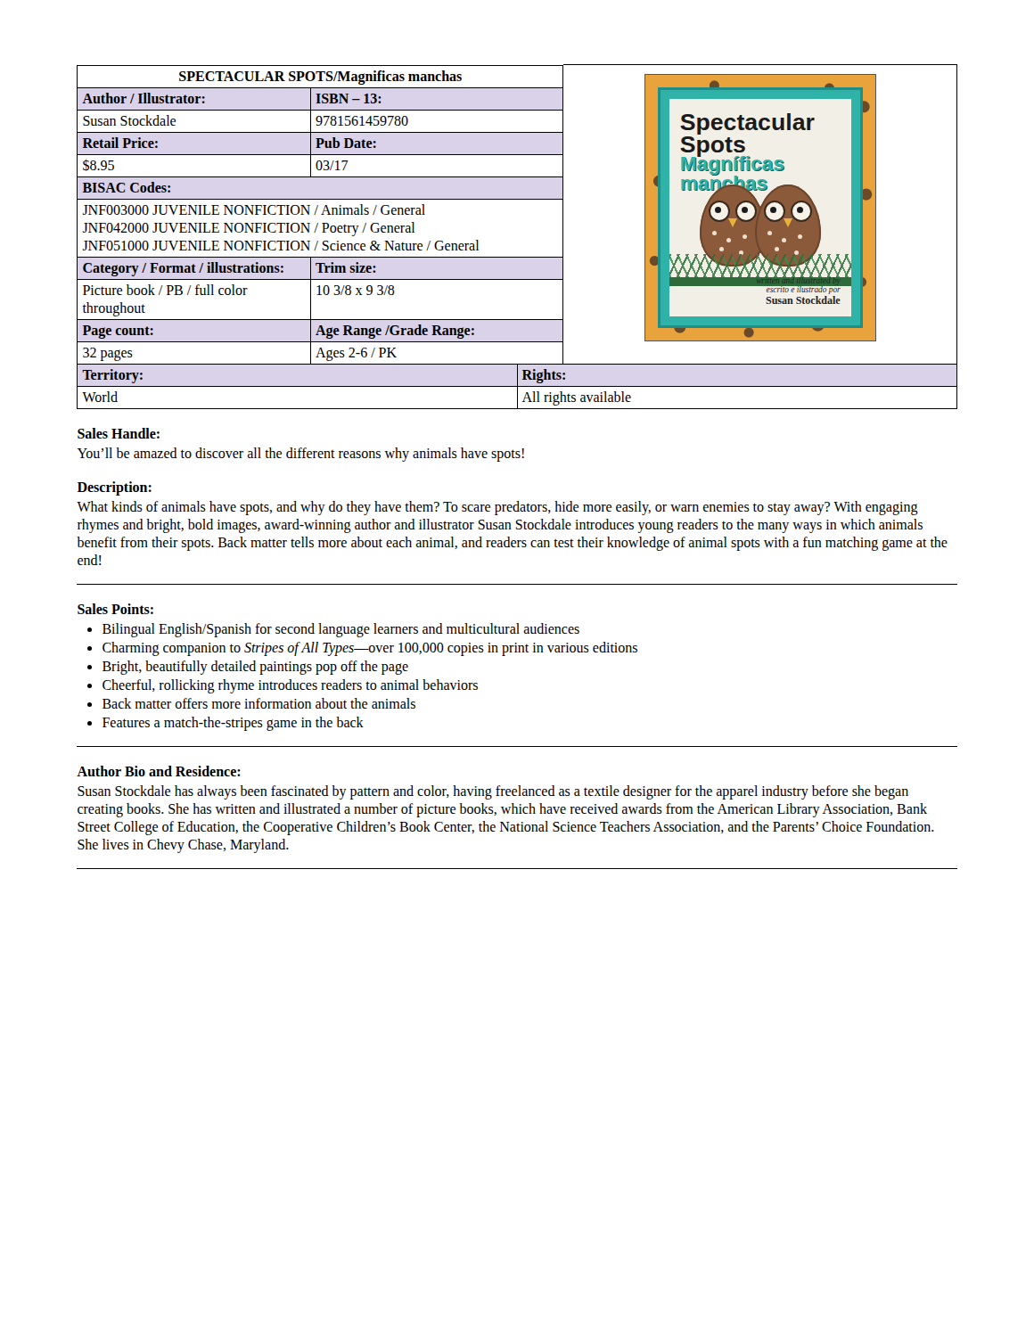| SPECTACULAR SPOTS/Magnificas manchas |
| Author / Illustrator: | ISBN – 13: |
| Susan Stockdale | 9781561459780 |
| Retail Price: | Pub Date: |
| $8.95 | 03/17 |
| BISAC Codes: |
| JNF003000 JUVENILE NONFICTION / Animals / General JNF042000 JUVENILE NONFICTION / Poetry / General JNF051000 JUVENILE NONFICTION / Science & Nature / General |
| Category / Format / illustrations: | Trim size: |
| Picture book / PB / full color throughout | 10 3/8 x 9 3/8 |
| Page count: | Age Range /Grade Range: |
| 32 pages | Ages 2-6 / PK |
Spectacular
Spots
Magníficas
manchas
written and illustrated by
escrito e ilustrado por Susan Stockdale
| Territory: | Rights: |
| World | All rights available |
Sales Handle:
You’ll be amazed to discover all the different reasons why animals have spots!
Description:
What kinds of animals have spots, and why do they have them? To scare predators, hide more easily, or warn enemies to stay away? With engaging rhymes and bright, bold images, award-winning author and illustrator Susan Stockdale introduces young readers to the many ways in which animals benefit from their spots. Back matter tells more about each animal, and readers can test their knowledge of animal spots with a fun matching game at the end!
Sales Points:
Bilingual English/Spanish for second language learners and multicultural audiences
Charming companion to Stripes of All Types—over 100,000 copies in print in various editions
Bright, beautifully detailed paintings pop off the page
Cheerful, rollicking rhyme introduces readers to animal behaviors
Back matter offers more information about the animals
Features a match-the-stripes game in the back
Author Bio and Residence:
Susan Stockdale has always been fascinated by pattern and color, having freelanced as a textile designer for the apparel industry before she began creating books. She has written and illustrated a number of picture books, which have received awards from the American Library Association, Bank Street College of Education, the Cooperative Children’s Book Center, the National Science Teachers Association, and the Parents’ Choice Foundation. She lives in Chevy Chase, Maryland.